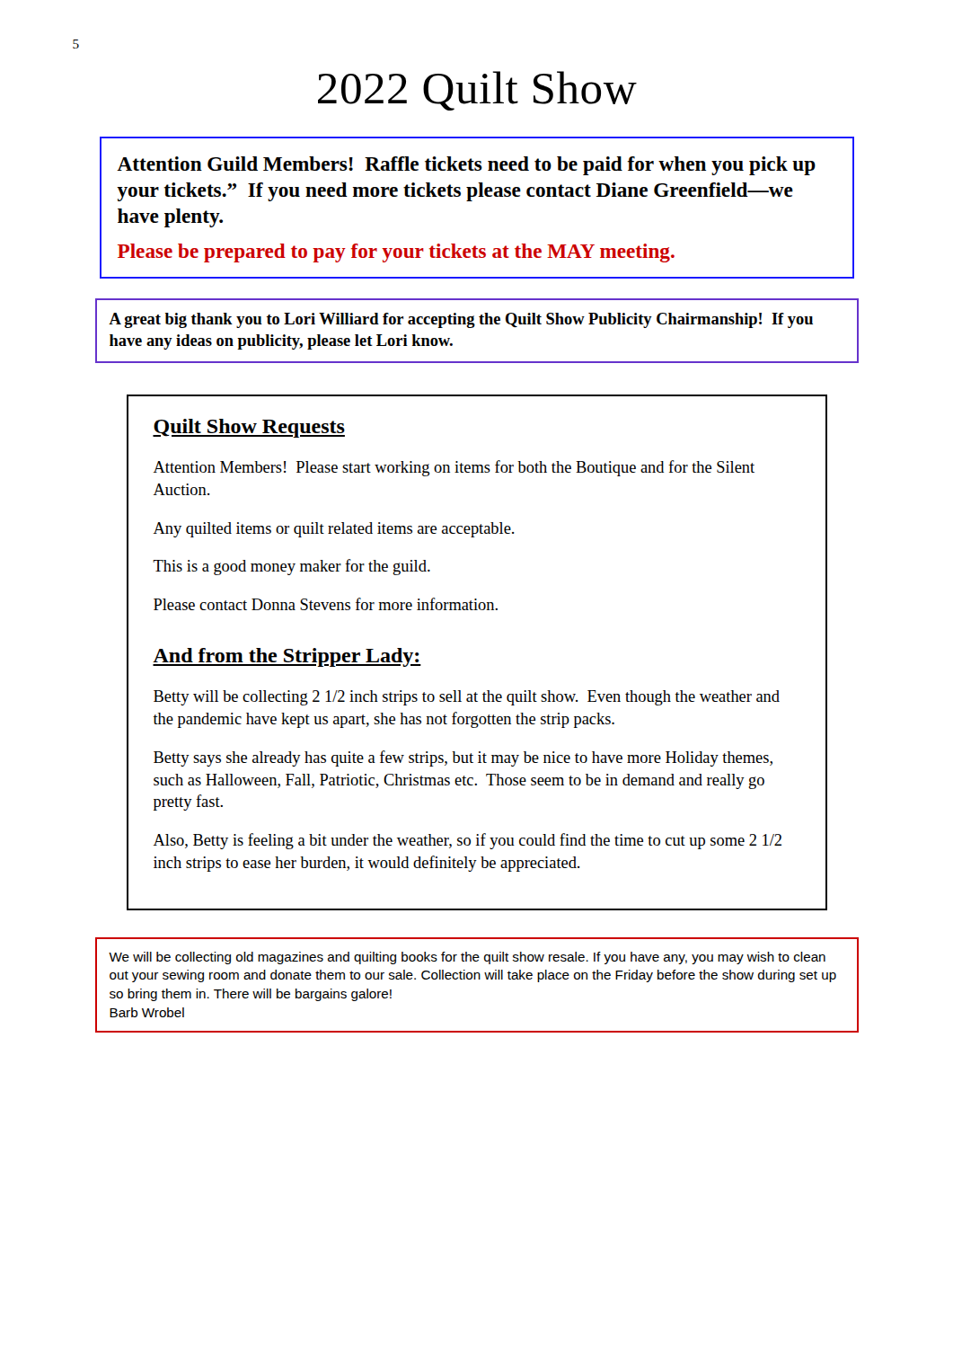5
2022 Quilt Show
Attention Guild Members! Raffle tickets need to be paid for when you pick up your tickets.” If you need more tickets please contact Diane Greenfield—we have plenty.
Please be prepared to pay for your tickets at the MAY meeting.
A great big thank you to Lori Williard for accepting the Quilt Show Publicity Chairmanship! If you have any ideas on publicity, please let Lori know.
Quilt Show Requests
Attention Members! Please start working on items for both the Boutique and for the Silent Auction.
Any quilted items or quilt related items are acceptable.
This is a good money maker for the guild.
Please contact Donna Stevens for more information.
And from the Stripper Lady:
Betty will be collecting 2 1/2 inch strips to sell at the quilt show. Even though the weather and the pandemic have kept us apart, she has not forgotten the strip packs.
Betty says she already has quite a few strips, but it may be nice to have more Holiday themes, such as Halloween, Fall, Patriotic, Christmas etc. Those seem to be in demand and really go pretty fast.
Also, Betty is feeling a bit under the weather, so if you could find the time to cut up some 2 1/2 inch strips to ease her burden, it would definitely be appreciated.
We will be collecting old magazines and quilting books for the quilt show resale. If you have any, you may wish to clean out your sewing room and donate them to our sale. Collection will take place on the Friday before the show during set up so bring them in. There will be bargains galore!
Barb Wrobel